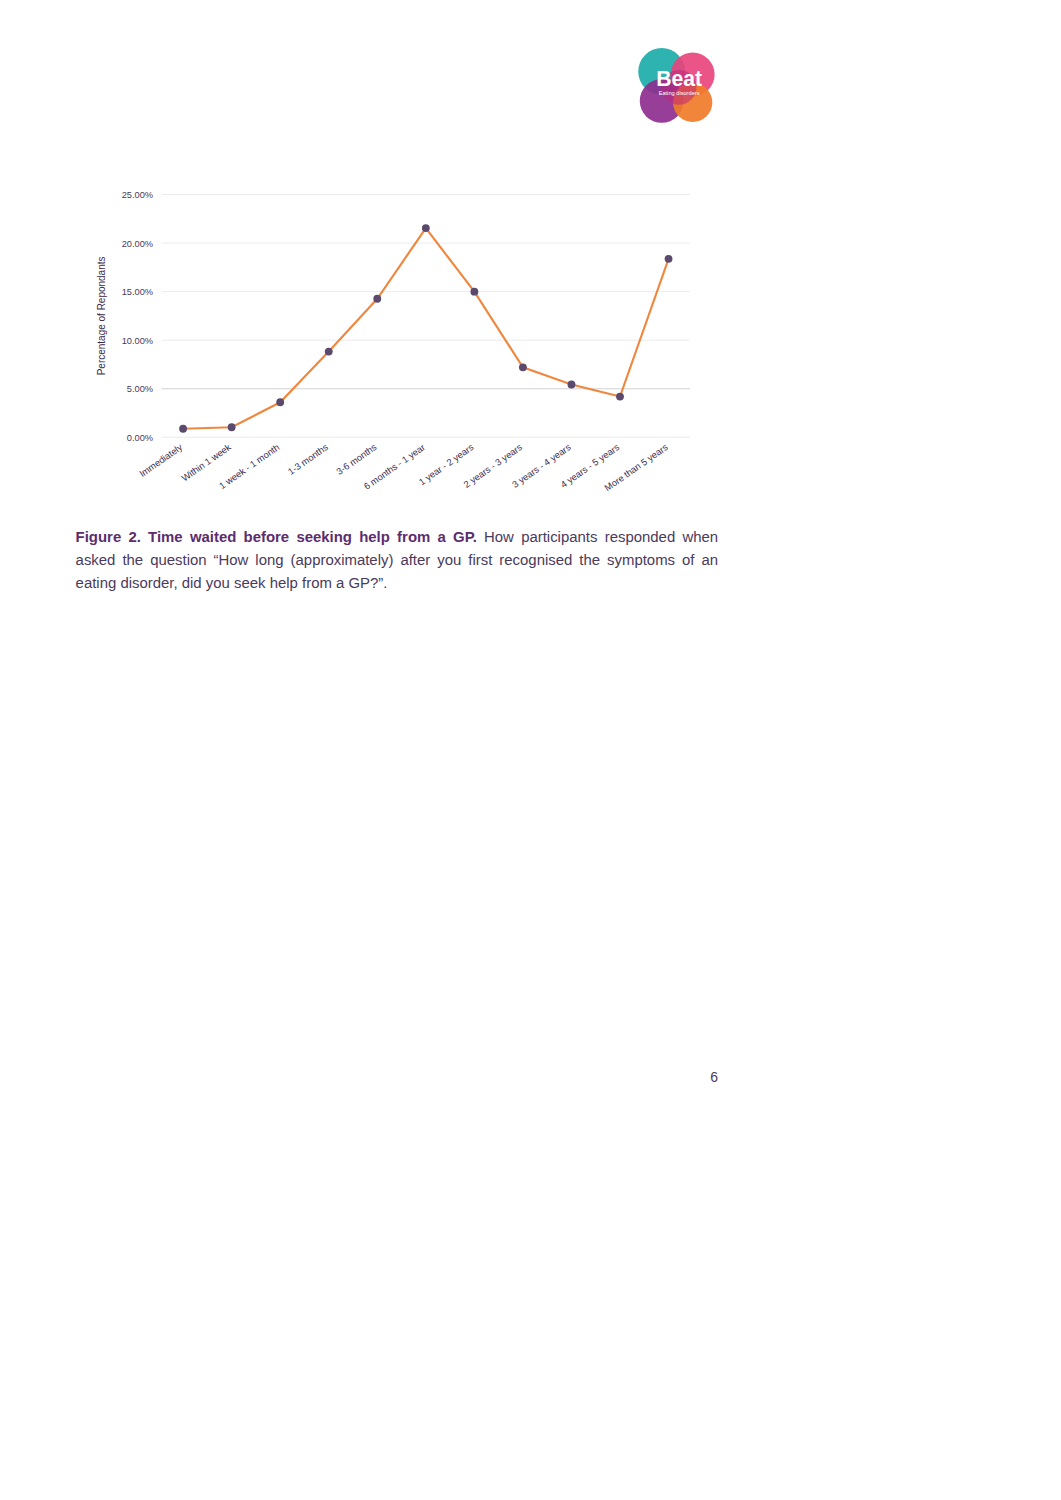Beat Eating disorders
25.00% 20.00% 15.00% 10.00% 5.00% 0.00% Percentage of Repondants Immediately Within 1 week 1 week - 1 month 1-3 months 3-6 months 6 months - 1 year 1 year - 2 years 2 years - 3 years 3 years - 4 years 4 years - 5 years More than 5 years
Figure 2. Time waited before seeking help from a GP. How participants responded when asked the question “How long (approximately) after you first recognised the symptoms of an eating disorder, did you seek help from a GP?”.
6